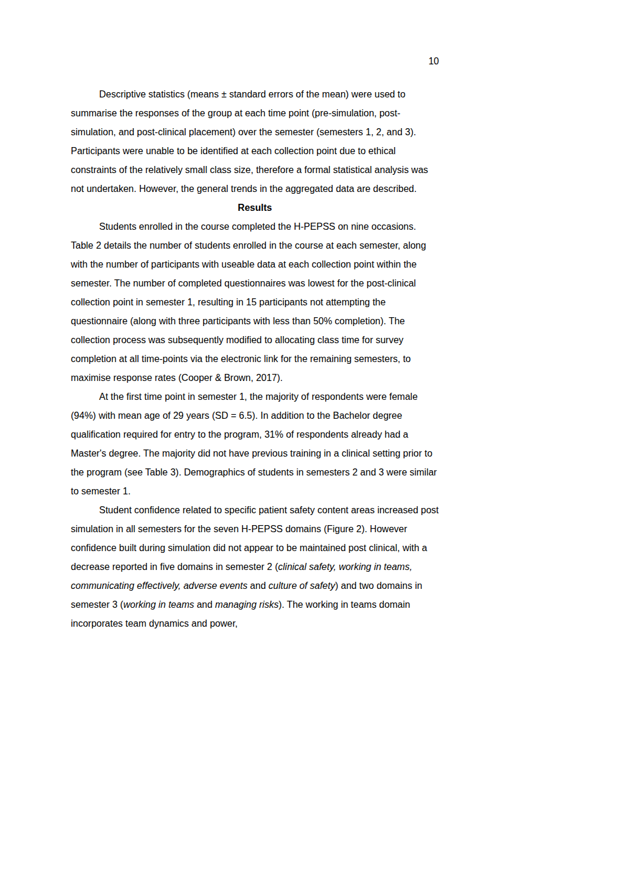10
Descriptive statistics (means ± standard errors of the mean) were used to summarise the responses of the group at each time point (pre-simulation, post-simulation, and post-clinical placement) over the semester (semesters 1, 2, and 3). Participants were unable to be identified at each collection point due to ethical constraints of the relatively small class size, therefore a formal statistical analysis was not undertaken. However, the general trends in the aggregated data are described.
Results
Students enrolled in the course completed the H-PEPSS on nine occasions. Table 2 details the number of students enrolled in the course at each semester, along with the number of participants with useable data at each collection point within the semester. The number of completed questionnaires was lowest for the post-clinical collection point in semester 1, resulting in 15 participants not attempting the questionnaire (along with three participants with less than 50% completion). The collection process was subsequently modified to allocating class time for survey completion at all time-points via the electronic link for the remaining semesters, to maximise response rates (Cooper & Brown, 2017).
At the first time point in semester 1, the majority of respondents were female (94%) with mean age of 29 years (SD = 6.5). In addition to the Bachelor degree qualification required for entry to the program, 31% of respondents already had a Master's degree. The majority did not have previous training in a clinical setting prior to the program (see Table 3). Demographics of students in semesters 2 and 3 were similar to semester 1.
Student confidence related to specific patient safety content areas increased post simulation in all semesters for the seven H-PEPSS domains (Figure 2). However confidence built during simulation did not appear to be maintained post clinical, with a decrease reported in five domains in semester 2 (clinical safety, working in teams, communicating effectively, adverse events and culture of safety) and two domains in semester 3 (working in teams and managing risks). The working in teams domain incorporates team dynamics and power,